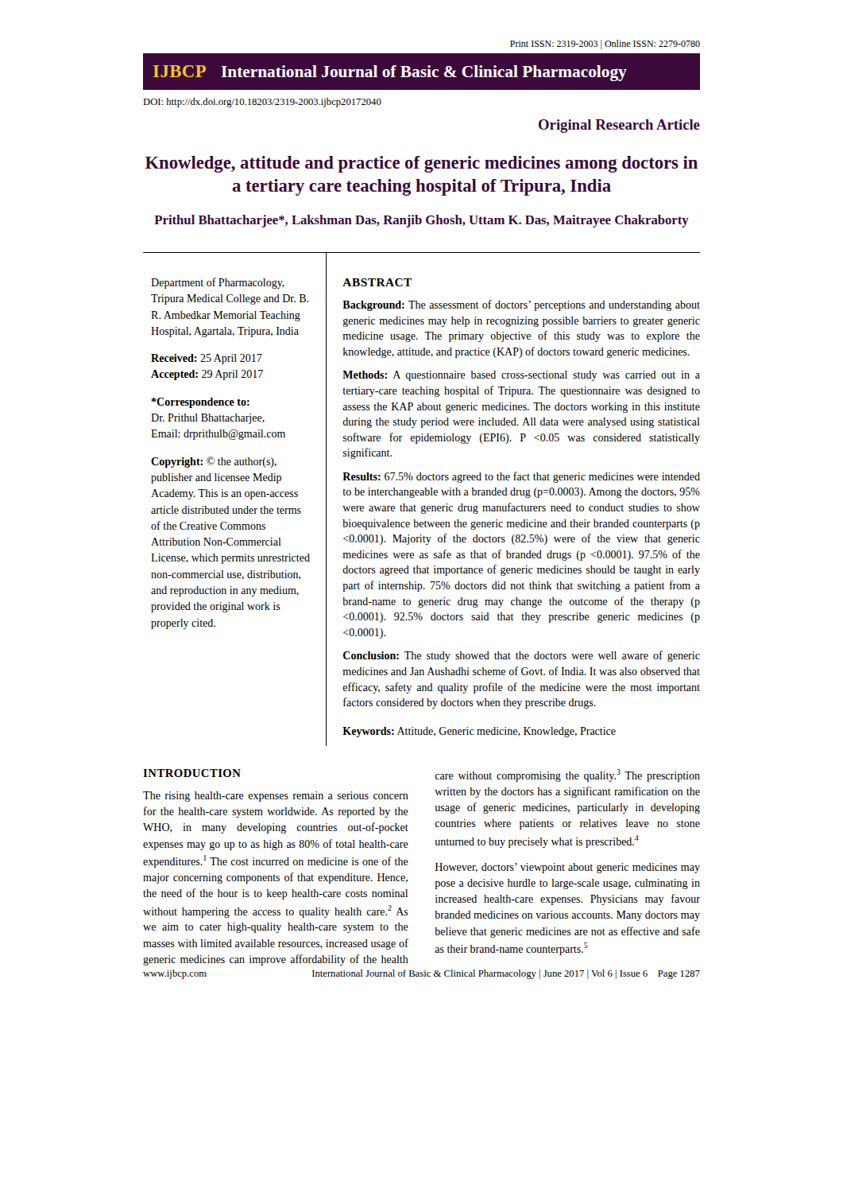Print ISSN: 2319-2003 | Online ISSN: 2279-0780
IJBCP International Journal of Basic & Clinical Pharmacology
DOI: http://dx.doi.org/10.18203/2319-2003.ijbcp20172040
Original Research Article
Knowledge, attitude and practice of generic medicines among doctors in a tertiary care teaching hospital of Tripura, India
Prithul Bhattacharjee*, Lakshman Das, Ranjib Ghosh, Uttam K. Das, Maitrayee Chakraborty
Department of Pharmacology, Tripura Medical College and Dr. B. R. Ambedkar Memorial Teaching Hospital, Agartala, Tripura, India
Received: 25 April 2017
Accepted: 29 April 2017
*Correspondence to:
Dr. Prithul Bhattacharjee,
Email: drprithulb@gmail.com
Copyright: © the author(s), publisher and licensee Medip Academy. This is an open-access article distributed under the terms of the Creative Commons Attribution Non-Commercial License, which permits unrestricted non-commercial use, distribution, and reproduction in any medium, provided the original work is properly cited.
ABSTRACT
Background: The assessment of doctors’ perceptions and understanding about generic medicines may help in recognizing possible barriers to greater generic medicine usage. The primary objective of this study was to explore the knowledge, attitude, and practice (KAP) of doctors toward generic medicines.
Methods: A questionnaire based cross-sectional study was carried out in a tertiary-care teaching hospital of Tripura. The questionnaire was designed to assess the KAP about generic medicines. The doctors working in this institute during the study period were included. All data were analysed using statistical software for epidemiology (EPI6). P <0.05 was considered statistically significant.
Results: 67.5% doctors agreed to the fact that generic medicines were intended to be interchangeable with a branded drug (p=0.0003). Among the doctors, 95% were aware that generic drug manufacturers need to conduct studies to show bioequivalence between the generic medicine and their branded counterparts (p <0.0001). Majority of the doctors (82.5%) were of the view that generic medicines were as safe as that of branded drugs (p <0.0001). 97.5% of the doctors agreed that importance of generic medicines should be taught in early part of internship. 75% doctors did not think that switching a patient from a brand-name to generic drug may change the outcome of the therapy (p <0.0001). 92.5% doctors said that they prescribe generic medicines (p <0.0001).
Conclusion: The study showed that the doctors were well aware of generic medicines and Jan Aushadhi scheme of Govt. of India. It was also observed that efficacy, safety and quality profile of the medicine were the most important factors considered by doctors when they prescribe drugs.
Keywords: Attitude, Generic medicine, Knowledge, Practice
INTRODUCTION
The rising health-care expenses remain a serious concern for the health-care system worldwide. As reported by the WHO, in many developing countries out-of-pocket expenses may go up to as high as 80% of total health-care expenditures.1 The cost incurred on medicine is one of the major concerning components of that expenditure. Hence, the need of the hour is to keep health-care costs nominal without hampering the access to quality health care.2 As we aim to cater high-quality health-care system to the masses with limited available resources, increased usage of generic medicines can improve affordability of the health care without compromising the quality.3 The prescription written by the doctors has a significant ramification on the usage of generic medicines, particularly in developing countries where patients or relatives leave no stone unturned to buy precisely what is prescribed.4
However, doctors’ viewpoint about generic medicines may pose a decisive hurdle to large-scale usage, culminating in increased health-care expenses. Physicians may favour branded medicines on various accounts. Many doctors may believe that generic medicines are not as effective and safe as their brand-name counterparts.5
www.ijbcp.com
International Journal of Basic & Clinical Pharmacology | June 2017 | Vol 6 | Issue 6 Page 1287